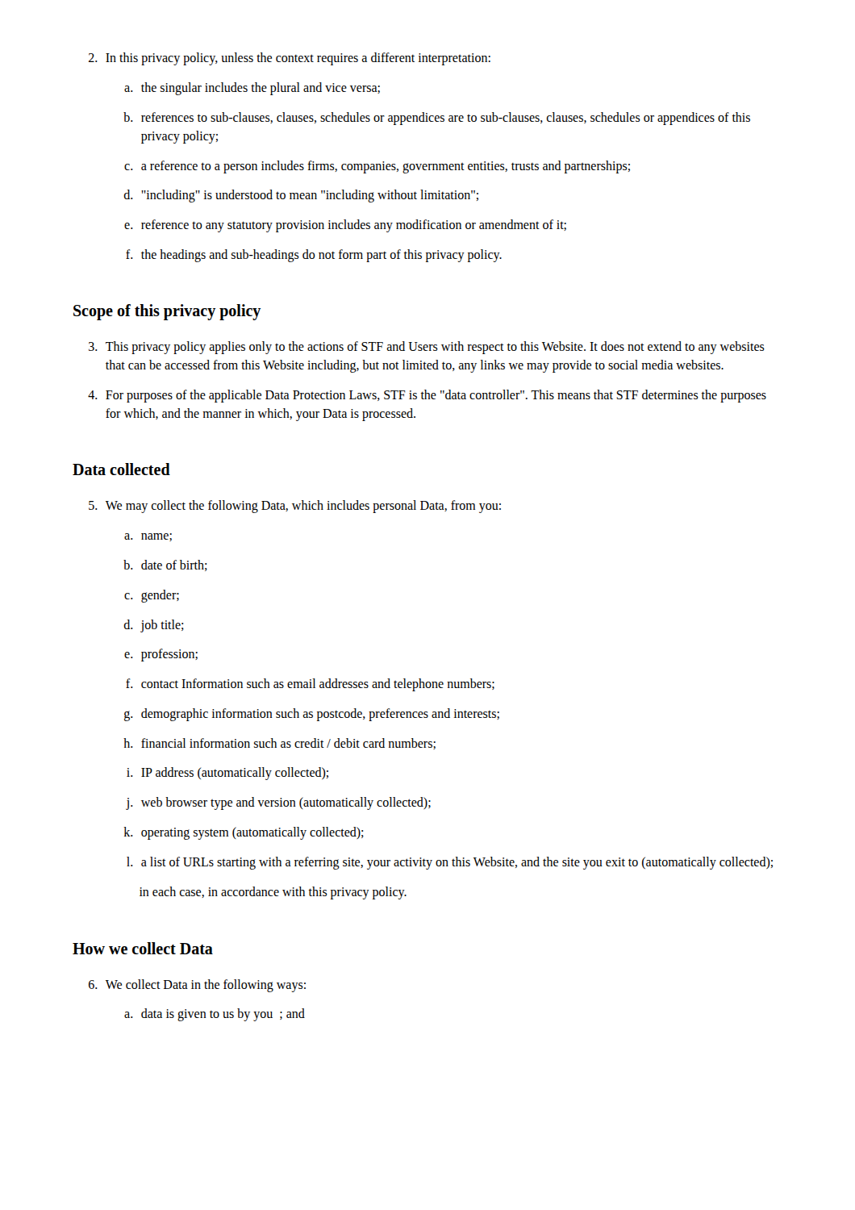In this privacy policy, unless the context requires a different interpretation:
the singular includes the plural and vice versa;
references to sub-clauses, clauses, schedules or appendices are to sub-clauses, clauses, schedules or appendices of this privacy policy;
a reference to a person includes firms, companies, government entities, trusts and partnerships;
"including" is understood to mean "including without limitation";
reference to any statutory provision includes any modification or amendment of it;
the headings and sub-headings do not form part of this privacy policy.
Scope of this privacy policy
This privacy policy applies only to the actions of STF and Users with respect to this Website. It does not extend to any websites that can be accessed from this Website including, but not limited to, any links we may provide to social media websites.
For purposes of the applicable Data Protection Laws, STF is the "data controller". This means that STF determines the purposes for which, and the manner in which, your Data is processed.
Data collected
We may collect the following Data, which includes personal Data, from you:
name;
date of birth;
gender;
job title;
profession;
contact Information such as email addresses and telephone numbers;
demographic information such as postcode, preferences and interests;
financial information such as credit / debit card numbers;
IP address (automatically collected);
web browser type and version (automatically collected);
operating system (automatically collected);
a list of URLs starting with a referring site, your activity on this Website, and the site you exit to (automatically collected);
in each case, in accordance with this privacy policy.
How we collect Data
We collect Data in the following ways:
data is given to us by you ; and